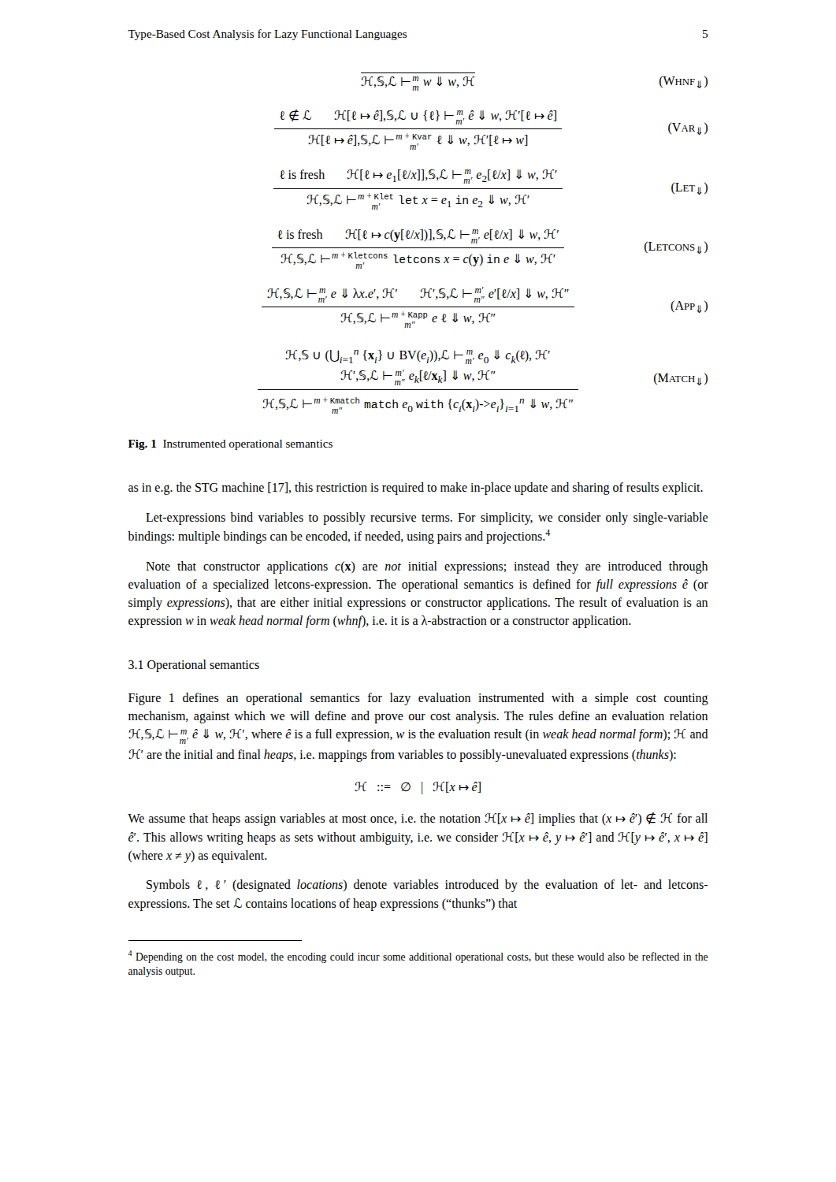Type-Based Cost Analysis for Lazy Functional Languages 5
ℋ,𝕊,ℒ ⊢mm w ⇓ w, ℋ
(WHNF⇓)
ℓ ∉ ℒ ℋ[ℓ ↦ ê],𝕊,ℒ ∪ {ℓ} ⊢mm′ ê ⇓ w, ℋ′[ℓ ↦ ê] ℋ[ℓ ↦ ê],𝕊,ℒ ⊢m + Kvar m′ ℓ ⇓ w, ℋ′[ℓ ↦ w]
(VAR⇓)
ℓ is fresh ℋ[ℓ ↦ e1[ℓ/x]],𝕊,ℒ ⊢mm′ e2[ℓ/x] ⇓ w, ℋ′ ℋ,𝕊,ℒ ⊢m + Klet m′ let x = e1 in e2 ⇓ w, ℋ′
(LET⇓)
ℓ is fresh ℋ[ℓ ↦ c(y[ℓ/x])],𝕊,ℒ ⊢mm′ e[ℓ/x] ⇓ w, ℋ′ ℋ,𝕊,ℒ ⊢m + Kletcons m′ letcons x = c(y) in e ⇓ w, ℋ′
(LETCONS⇓)
ℋ,𝕊,ℒ ⊢mm′ e ⇓ λx.e′, ℋ′ ℋ′,𝕊,ℒ ⊢m′m″ e′[ℓ/x] ⇓ w, ℋ″ ℋ,𝕊,ℒ ⊢m + Kapp m″ e ℓ ⇓ w, ℋ″
(APP⇓)
ℋ,𝕊 ∪ (⋃i=1n {xi} ∪ BV(ei)),ℒ ⊢mm′ e0 ⇓ ck(ℓ), ℋ′
ℋ′,𝕊,ℒ ⊢m′m″ ek[ℓ/xk] ⇓ w, ℋ″ ℋ,𝕊,ℒ ⊢m + Kmatch m″ match e0 with {ci(xi)->ei}i=1n ⇓ w, ℋ″
(MATCH⇓)
Fig. 1 Instrumented operational semantics
as in e.g. the STG machine [17], this restriction is required to make in-place update and sharing of results explicit.
Let-expressions bind variables to possibly recursive terms. For simplicity, we consider only single-variable bindings: multiple bindings can be encoded, if needed, using pairs and projections.4
Note that constructor applications c(x) are not initial expressions; instead they are introduced through evaluation of a specialized letcons-expression. The operational semantics is defined for full expressions ê (or simply expressions), that are either initial expressions or constructor applications. The result of evaluation is an expression w in weak head normal form (whnf), i.e. it is a λ-abstraction or a constructor application.
3.1 Operational semantics
Figure 1 defines an operational semantics for lazy evaluation instrumented with a simple cost counting mechanism, against which we will define and prove our cost analysis. The rules define an evaluation relation ℋ,𝕊,ℒ ⊢mm′ ê ⇓ w, ℋ′, where ê is a full expression, w is the evaluation result (in weak head normal form); ℋ and ℋ′ are the initial and final heaps, i.e. mappings from variables to possibly-unevaluated expressions (thunks):
ℋ ::= ∅ | ℋ[x ↦ ê]
We assume that heaps assign variables at most once, i.e. the notation ℋ[x ↦ ê] implies that (x ↦ ê′) ∉ ℋ for all ê′. This allows writing heaps as sets without ambiguity, i.e. we consider ℋ[x ↦ ê, y ↦ ê′] and ℋ[y ↦ ê′, x ↦ ê] (where x ≠ y) as equivalent.
Symbols ℓ, ℓ′ (designated locations) denote variables introduced by the evaluation of let- and letcons-expressions. The set ℒ contains locations of heap expressions (“thunks”) that
4 Depending on the cost model, the encoding could incur some additional operational costs, but these would also be reflected in the analysis output.